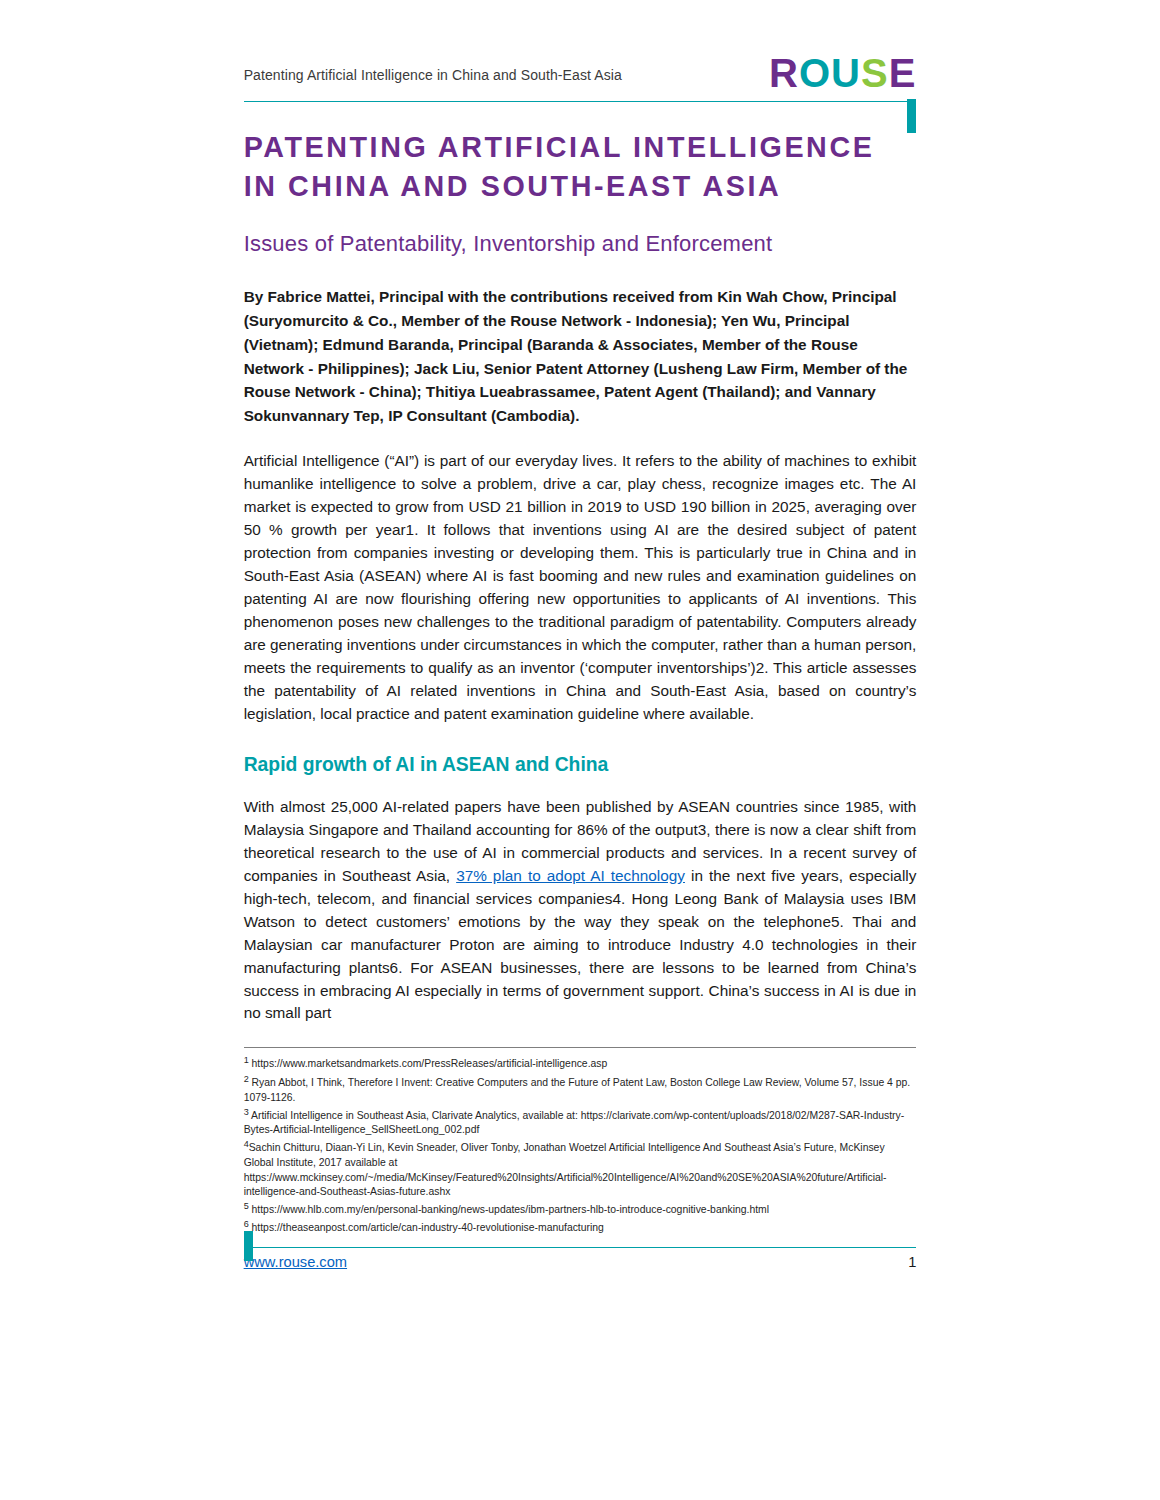Patenting Artificial Intelligence in China and South-East Asia
ROUSE
Patenting Artificial Intelligence in China and South-East Asia
Issues of Patentability, Inventorship and Enforcement
By Fabrice Mattei, Principal with the contributions received from Kin Wah Chow, Principal (Suryomurcito & Co., Member of the Rouse Network - Indonesia); Yen Wu, Principal (Vietnam); Edmund Baranda, Principal (Baranda & Associates, Member of the Rouse Network - Philippines); Jack Liu, Senior Patent Attorney (Lusheng Law Firm, Member of the Rouse Network - China); Thitiya Lueabrassamee, Patent Agent (Thailand); and Vannary Sokunvannary Tep, IP Consultant (Cambodia).
Artificial Intelligence (“AI”) is part of our everyday lives. It refers to the ability of machines to exhibit humanlike intelligence to solve a problem, drive a car, play chess, recognize images etc. The AI market is expected to grow from USD 21 billion in 2019 to USD 190 billion in 2025, averaging over 50 % growth per year1. It follows that inventions using AI are the desired subject of patent protection from companies investing or developing them. This is particularly true in China and in South-East Asia (ASEAN) where AI is fast booming and new rules and examination guidelines on patenting AI are now flourishing offering new opportunities to applicants of AI inventions. This phenomenon poses new challenges to the traditional paradigm of patentability. Computers already are generating inventions under circumstances in which the computer, rather than a human person, meets the requirements to qualify as an inventor (‘computer inventorships’)2. This article assesses the patentability of AI related inventions in China and South-East Asia, based on country’s legislation, local practice and patent examination guideline where available.
Rapid growth of AI in ASEAN and China
With almost 25,000 AI-related papers have been published by ASEAN countries since 1985, with Malaysia Singapore and Thailand accounting for 86% of the output3, there is now a clear shift from theoretical research to the use of AI in commercial products and services. In a recent survey of companies in Southeast Asia, 37% plan to adopt AI technology in the next five years, especially high-tech, telecom, and financial services companies4. Hong Leong Bank of Malaysia uses IBM Watson to detect customers’ emotions by the way they speak on the telephone5. Thai and Malaysian car manufacturer Proton are aiming to introduce Industry 4.0 technologies in their manufacturing plants6. For ASEAN businesses, there are lessons to be learned from China’s success in embracing AI especially in terms of government support. China’s success in AI is due in no small part
1 https://www.marketsandmarkets.com/PressReleases/artificial-intelligence.asp
2 Ryan Abbot, I Think, Therefore I Invent: Creative Computers and the Future of Patent Law, Boston College Law Review, Volume 57, Issue 4 pp. 1079-1126.
3 Artificial Intelligence in Southeast Asia, Clarivate Analytics, available at: https://clarivate.com/wp-content/uploads/2018/02/M287-SAR-Industry-Bytes-Artificial-Intelligence_SellSheetLong_002.pdf
4 Sachin Chitturu, Diaan-Yi Lin, Kevin Sneader, Oliver Tonby, Jonathan Woetzel Artificial Intelligence And Southeast Asia’s Future, McKinsey Global Institute, 2017 available at
https://www.mckinsey.com/~/media/McKinsey/Featured%20Insights/Artificial%20Intelligence/AI%20and%20SE%20ASIA%20future/Artificial-intelligence-and-Southeast-Asias-future.ashx
5 https://www.hlb.com.my/en/personal-banking/news-updates/ibm-partners-hlb-to-introduce-cognitive-banking.html
6 https://theaseanpost.com/article/can-industry-40-revolutionise-manufacturing
www.rouse.com
1